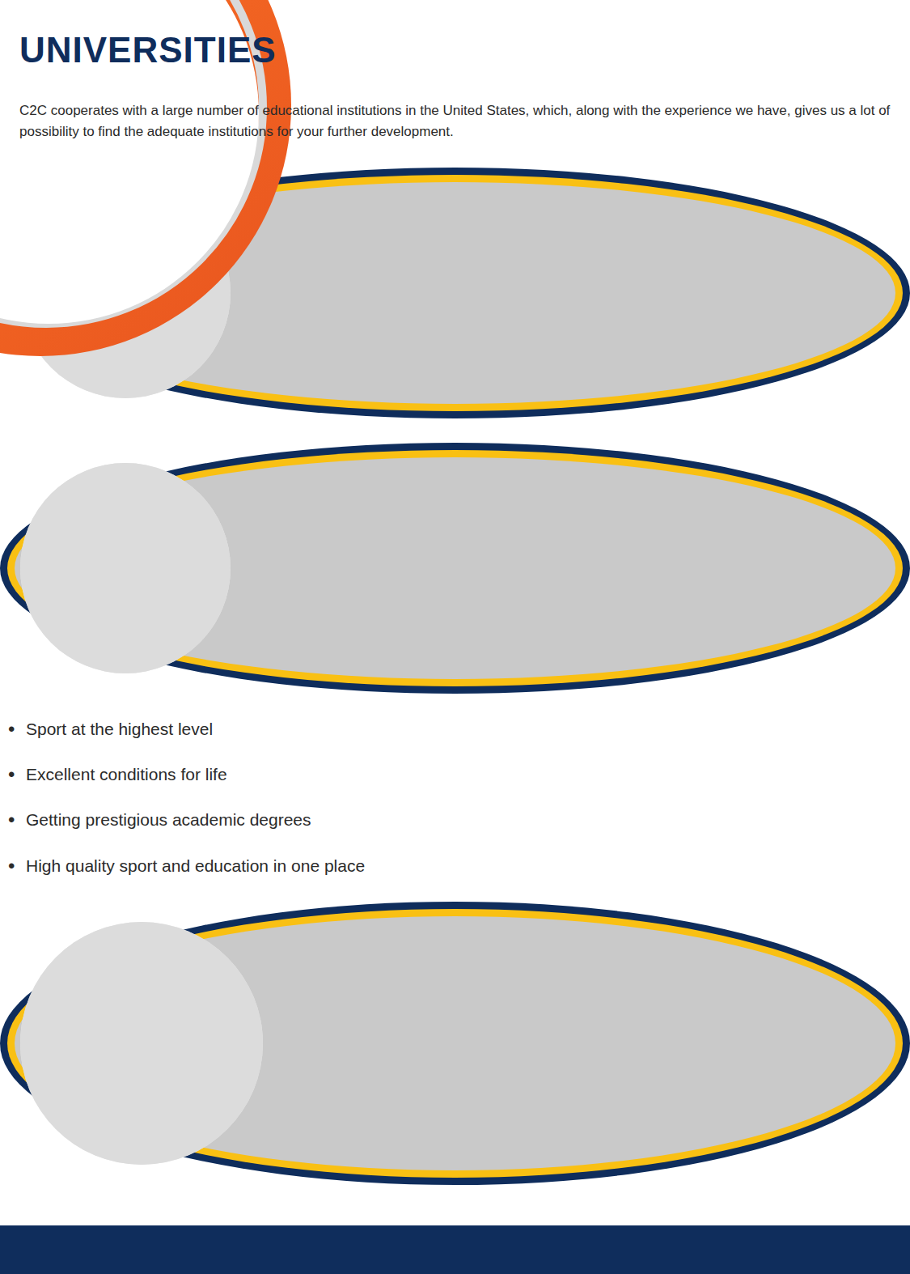UNIVERSITIES
C2C cooperates with a large number of educational institutions in the United States, which, along with the experience we have, gives us a lot of possibility to find the adequate institutions for your further development.
Sport at the highest level
Excellent conditions for life
Getting prestigious academic degrees
High quality sport and education in one place